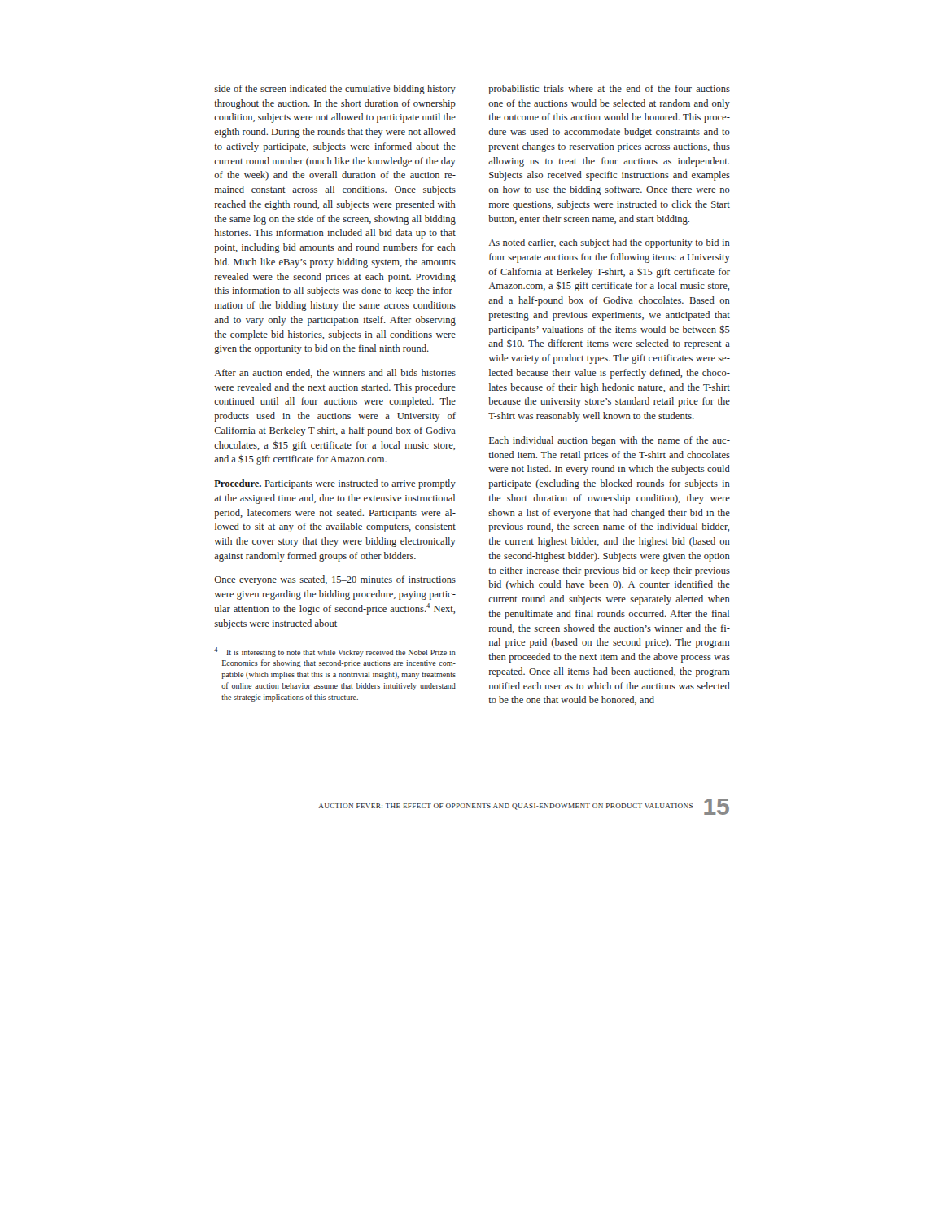side of the screen indicated the cumulative bidding history throughout the auction. In the short duration of ownership condition, subjects were not allowed to participate until the eighth round. During the rounds that they were not allowed to actively participate, subjects were informed about the current round number (much like the knowledge of the day of the week) and the overall duration of the auction remained constant across all conditions. Once subjects reached the eighth round, all subjects were presented with the same log on the side of the screen, showing all bidding histories. This information included all bid data up to that point, including bid amounts and round numbers for each bid. Much like eBay’s proxy bidding system, the amounts revealed were the second prices at each point. Providing this information to all subjects was done to keep the information of the bidding history the same across conditions and to vary only the participation itself. After observing the complete bid histories, subjects in all conditions were given the opportunity to bid on the final ninth round.
After an auction ended, the winners and all bids histories were revealed and the next auction started. This procedure continued until all four auctions were completed. The products used in the auctions were a University of California at Berkeley T-shirt, a half pound box of Godiva chocolates, a $15 gift certificate for a local music store, and a $15 gift certificate for Amazon.com.
Procedure. Participants were instructed to arrive promptly at the assigned time and, due to the extensive instructional period, latecomers were not seated. Participants were allowed to sit at any of the available computers, consistent with the cover story that they were bidding electronically against randomly formed groups of other bidders.
Once everyone was seated, 15–20 minutes of instructions were given regarding the bidding procedure, paying particular attention to the logic of second-price auctions.4 Next, subjects were instructed about
4 It is interesting to note that while Vickrey received the Nobel Prize in Economics for showing that second-price auctions are incentive compatible (which implies that this is a nontrivial insight), many treatments of online auction behavior assume that bidders intuitively understand the strategic implications of this structure.
probabilistic trials where at the end of the four auctions one of the auctions would be selected at random and only the outcome of this auction would be honored. This procedure was used to accommodate budget constraints and to prevent changes to reservation prices across auctions, thus allowing us to treat the four auctions as independent. Subjects also received specific instructions and examples on how to use the bidding software. Once there were no more questions, subjects were instructed to click the Start button, enter their screen name, and start bidding.
As noted earlier, each subject had the opportunity to bid in four separate auctions for the following items: a University of California at Berkeley T-shirt, a $15 gift certificate for Amazon.com, a $15 gift certificate for a local music store, and a half-pound box of Godiva chocolates. Based on pretesting and previous experiments, we anticipated that participants’ valuations of the items would be between $5 and $10. The different items were selected to represent a wide variety of product types. The gift certificates were selected because their value is perfectly defined, the chocolates because of their high hedonic nature, and the T-shirt because the university store’s standard retail price for the T-shirt was reasonably well known to the students.
Each individual auction began with the name of the auctioned item. The retail prices of the T-shirt and chocolates were not listed. In every round in which the subjects could participate (excluding the blocked rounds for subjects in the short duration of ownership condition), they were shown a list of everyone that had changed their bid in the previous round, the screen name of the individual bidder, the current highest bidder, and the highest bid (based on the second-highest bidder). Subjects were given the option to either increase their previous bid or keep their previous bid (which could have been 0). A counter identified the current round and subjects were separately alerted when the penultimate and final rounds occurred. After the final round, the screen showed the auction’s winner and the final price paid (based on the second price). The program then proceeded to the next item and the above process was repeated. Once all items had been auctioned, the program notified each user as to which of the auctions was selected to be the one that would be honored, and
Auction Fever: The Effect of Opponents and Quasi-Endowment on Product Valuations
15